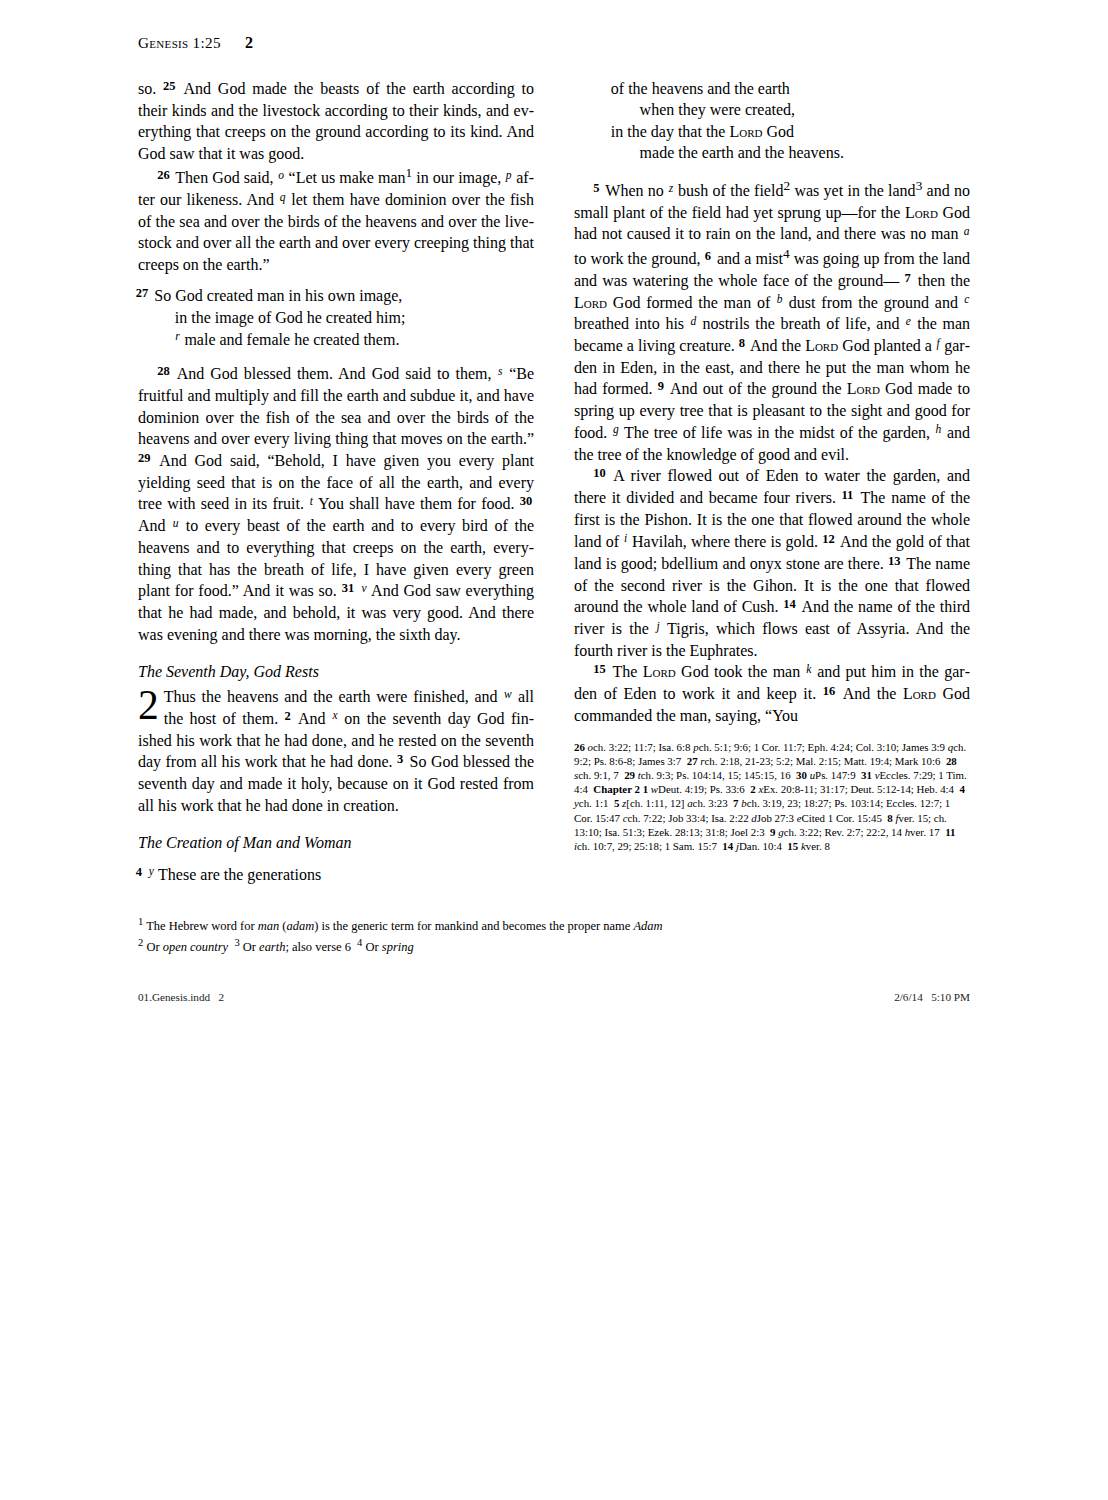Genesis 1:25 2
so. 25 And God made the beasts of the earth according to their kinds and the livestock according to their kinds, and everything that creeps on the ground according to its kind. And God saw that it was good.
26 Then God said, o “Let us make man1 in our image, p after our likeness. And q let them have dominion over the fish of the sea and over the birds of the heavens and over the livestock and over all the earth and over every creeping thing that creeps on the earth.”
27 So God created man in his own image, in the image of God he created him; r male and female he created them.
28 And God blessed them. And God said to them, s “Be fruitful and multiply and fill the earth and subdue it, and have dominion over the fish of the sea and over the birds of the heavens and over every living thing that moves on the earth.” 29 And God said, “Behold, I have given you every plant yielding seed that is on the face of all the earth, and every tree with seed in its fruit. t You shall have them for food. 30 And u to every beast of the earth and to every bird of the heavens and to everything that creeps on the earth, everything that has the breath of life, I have given every green plant for food.” And it was so. 31 v And God saw everything that he had made, and behold, it was very good. And there was evening and there was morning, the sixth day.
The Seventh Day, God Rests
2 Thus the heavens and the earth were finished, and w all the host of them. 2 And x on the seventh day God finished his work that he had done, and he rested on the seventh day from all his work that he had done. 3 So God blessed the seventh day and made it holy, because on it God rested from all his work that he had done in creation.
The Creation of Man and Woman
4 y These are the generations of the heavens and the earth when they were created, in the day that the Lord God made the earth and the heavens.
5 When no z bush of the field2 was yet in the land3 and no small plant of the field had yet sprung up—for the Lord God had not caused it to rain on the land, and there was no man a to work the ground, 6 and a mist4 was going up from the land and was watering the whole face of the ground— 7 then the Lord God formed the man of b dust from the ground and c breathed into his d nostrils the breath of life, and e the man became a living creature. 8 And the Lord God planted a f garden in Eden, in the east, and there he put the man whom he had formed. 9 And out of the ground the Lord God made to spring up every tree that is pleasant to the sight and good for food. g The tree of life was in the midst of the garden, h and the tree of the knowledge of good and evil.
10 A river flowed out of Eden to water the garden, and there it divided and became four rivers. 11 The name of the first is the Pishon. It is the one that flowed around the whole land of i Havilah, where there is gold. 12 And the gold of that land is good; bdellium and onyx stone are there. 13 The name of the second river is the Gihon. It is the one that flowed around the whole land of Cush. 14 And the name of the third river is the j Tigris, which flows east of Assyria. And the fourth river is the Euphrates.
15 The Lord God took the man k and put him in the garden of Eden to work it and keep it. 16 And the Lord God commanded the man, saying, “You
26 och. 3:22; 11:7; Isa. 6:8 pch. 5:1; 9:6; 1 Cor. 11:7; Eph. 4:24; Col. 3:10; James 3:9 qch. 9:2; Ps. 8:6-8; James 3:7 27 rch. 2:18, 21-23; 5:2; Mal. 2:15; Matt. 19:4; Mark 10:6 28 sch. 9:1, 7 29 tch. 9:3; Ps. 104:14, 15; 145:15, 16 30 u Ps. 147:9 31 v Eccles. 7:29; 1 Tim. 4:4 Chapter 2 1 w Deut. 4:19; Ps. 33:6 2 x Ex. 20:8-11; 31:17; Deut. 5:12-14; Heb. 4:4 4 ych. 1:1 5 z[ch. 1:11, 12] ach. 3:23 7 bch. 3:19, 23; 18:27; Ps. 103:14; Eccles. 12:7; 1 Cor. 15:47 cch. 7:22; Job 33:4; Isa. 2:22 d Job 27:3 e Cited 1 Cor. 15:45 8 fver. 15; ch. 13:10; Isa. 51:3; Ezek. 28:13; 31:8; Joel 2:3 9 gch. 3:22; Rev. 2:7; 22:2, 14 hver. 17 11 ich. 10:7, 29; 25:18; 1 Sam. 15:7 14 j Dan. 10:4 15 kver. 8
1 The Hebrew word for man (adam) is the generic term for mankind and becomes the proper name Adam
2 Or open country 3 Or earth; also verse 6 4 Or spring
01.Genesis.indd 2 2/6/14 5:10 PM